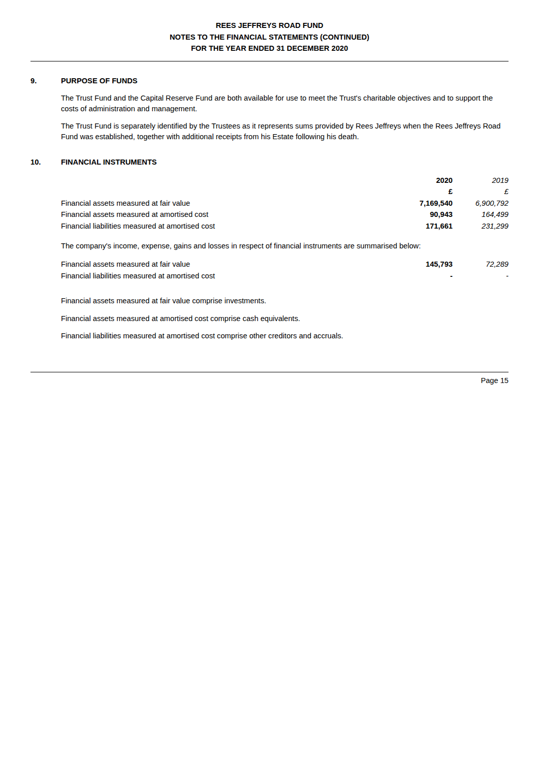REES JEFFREYS ROAD FUND
NOTES TO THE FINANCIAL STATEMENTS (CONTINUED)
FOR THE YEAR ENDED 31 DECEMBER 2020
9. PURPOSE OF FUNDS
The Trust Fund and the Capital Reserve Fund are both available for use to meet the Trust's charitable objectives and to support the costs of administration and management.
The Trust Fund is separately identified by the Trustees as it represents sums provided by Rees Jeffreys when the Rees Jeffreys Road Fund was established, together with additional receipts from his Estate following his death.
10. FINANCIAL INSTRUMENTS
| | 2020 | 2019 |
| | £ | £ |
| Financial assets measured at fair value | 7,169,540 | 6,900,792 |
| Financial assets measured at amortised cost | 90,943 | 164,499 |
| Financial liabilities measured at amortised cost | 171,661 | 231,299 |
The company's income, expense, gains and losses in respect of financial instruments are summarised below:
| Financial assets measured at fair value | 145,793 | 72,289 |
| Financial liabilities measured at amortised cost | - | - |
Financial assets measured at fair value comprise investments.
Financial assets measured at amortised cost comprise cash equivalents.
Financial liabilities measured at amortised cost comprise other creditors and accruals.
Page 15